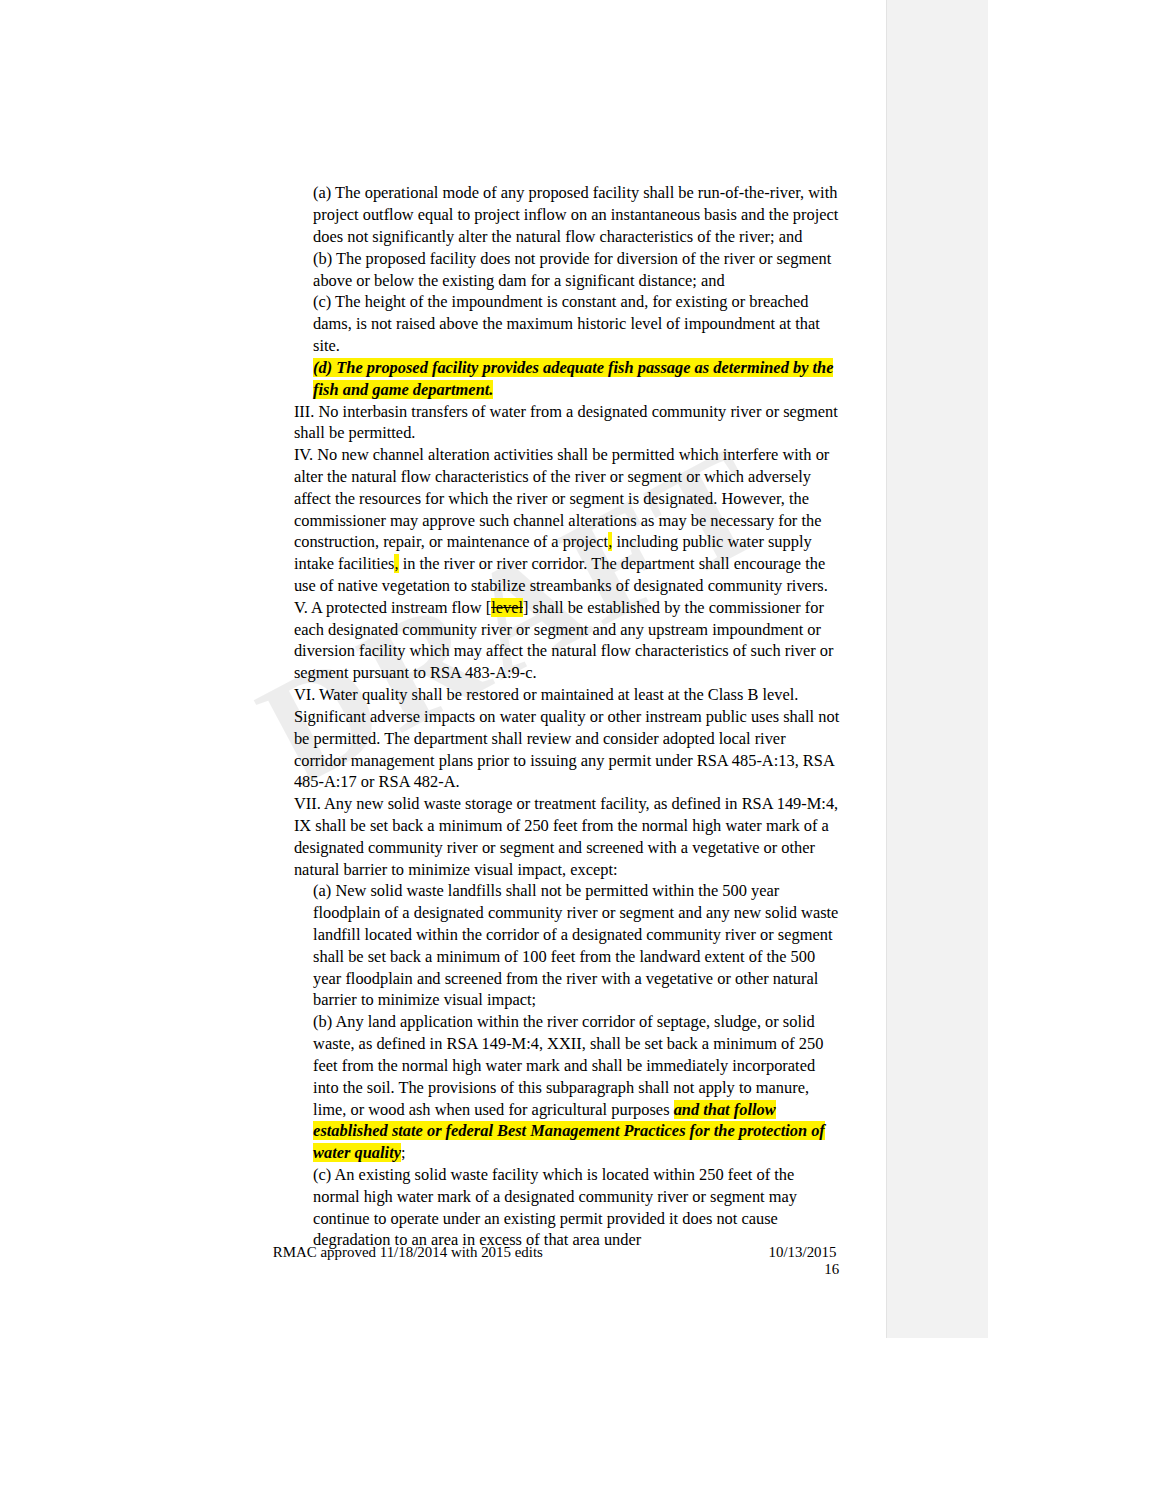DRAFT
(a) The operational mode of any proposed facility shall be run-of-the-river, with project outflow equal to project inflow on an instantaneous basis and the project does not significantly alter the natural flow characteristics of the river; and
(b) The proposed facility does not provide for diversion of the river or segment above or below the existing dam for a significant distance; and
(c) The height of the impoundment is constant and, for existing or breached dams, is not raised above the maximum historic level of impoundment at that site.
(d) The proposed facility provides adequate fish passage as determined by the fish and game department.
III. No interbasin transfers of water from a designated community river or segment shall be permitted.
IV. No new channel alteration activities shall be permitted which interfere with or alter the natural flow characteristics of the river or segment or which adversely affect the resources for which the river or segment is designated. However, the commissioner may approve such channel alterations as may be necessary for the construction, repair, or maintenance of a project, including public water supply intake facilities, in the river or river corridor. The department shall encourage the use of native vegetation to stabilize streambanks of designated community rivers.
V. A protected instream flow [level] shall be established by the commissioner for each designated community river or segment and any upstream impoundment or diversion facility which may affect the natural flow characteristics of such river or segment pursuant to RSA 483-A:9-c.
VI. Water quality shall be restored or maintained at least at the Class B level. Significant adverse impacts on water quality or other instream public uses shall not be permitted. The department shall review and consider adopted local river corridor management plans prior to issuing any permit under RSA 485-A:13, RSA 485-A:17 or RSA 482-A.
VII. Any new solid waste storage or treatment facility, as defined in RSA 149-M:4, IX shall be set back a minimum of 250 feet from the normal high water mark of a designated community river or segment and screened with a vegetative or other natural barrier to minimize visual impact, except:
(a) New solid waste landfills shall not be permitted within the 500 year floodplain of a designated community river or segment and any new solid waste landfill located within the corridor of a designated community river or segment shall be set back a minimum of 100 feet from the landward extent of the 500 year floodplain and screened from the river with a vegetative or other natural barrier to minimize visual impact;
(b) Any land application within the river corridor of septage, sludge, or solid waste, as defined in RSA 149-M:4, XXII, shall be set back a minimum of 250 feet from the normal high water mark and shall be immediately incorporated into the soil. The provisions of this subparagraph shall not apply to manure, lime, or wood ash when used for agricultural purposes and that follow established state or federal Best Management Practices for the protection of water quality;
(c) An existing solid waste facility which is located within 250 feet of the normal high water mark of a designated community river or segment may continue to operate under an existing permit provided it does not cause degradation to an area in excess of that area under
RMAC approved 11/18/2014 with 2015 edits 10/13/2015 16